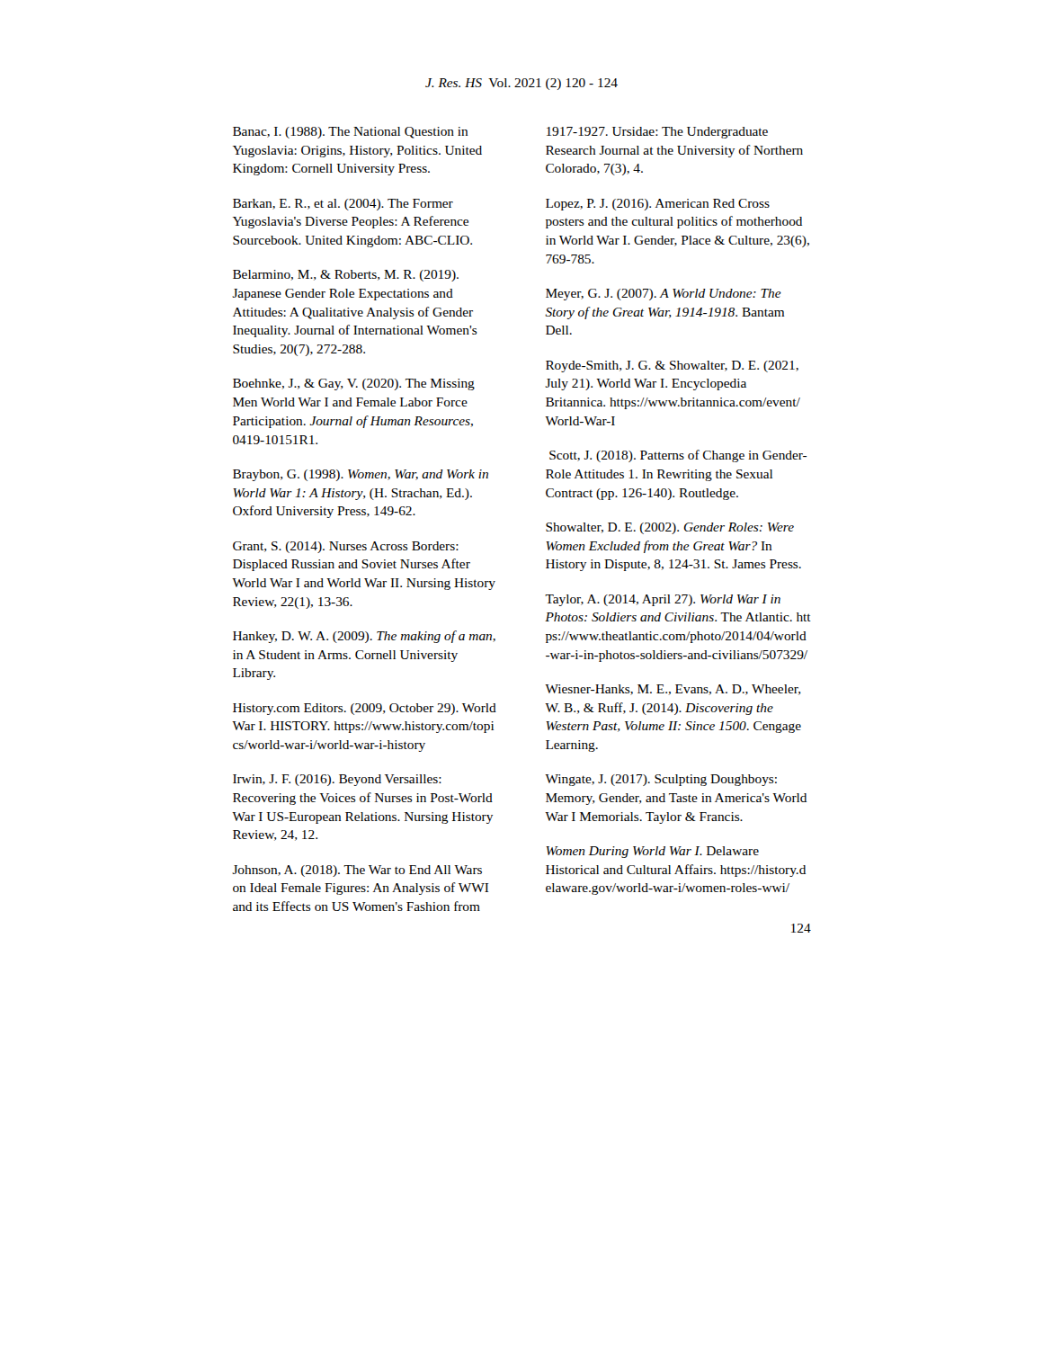J. Res. HS Vol. 2021 (2) 120 - 124
Banac, I. (1988). The National Question in Yugoslavia: Origins, History, Politics. United Kingdom: Cornell University Press.
Barkan, E. R., et al. (2004). The Former Yugoslavia's Diverse Peoples: A Reference Sourcebook. United Kingdom: ABC-CLIO.
Belarmino, M., & Roberts, M. R. (2019). Japanese Gender Role Expectations and Attitudes: A Qualitative Analysis of Gender Inequality. Journal of International Women's Studies, 20(7), 272-288.
Boehnke, J., & Gay, V. (2020). The Missing Men World War I and Female Labor Force Participation. Journal of Human Resources, 0419-10151R1.
Braybon, G. (1998). Women, War, and Work in World War 1: A History, (H. Strachan, Ed.). Oxford University Press, 149-62.
Grant, S. (2014). Nurses Across Borders: Displaced Russian and Soviet Nurses After World War I and World War II. Nursing History Review, 22(1), 13-36.
Hankey, D. W. A. (2009). The making of a man, in A Student in Arms. Cornell University Library.
History.com Editors. (2009, October 29). World War I. HISTORY. https://www.history.com/topics/world-war-i/world-war-i-history
Irwin, J. F. (2016). Beyond Versailles: Recovering the Voices of Nurses in Post-World War I US-European Relations. Nursing History Review, 24, 12.
Johnson, A. (2018). The War to End All Wars on Ideal Female Figures: An Analysis of WWI and its Effects on US Women's Fashion from 1917-1927. Ursidae: The Undergraduate Research Journal at the University of Northern Colorado, 7(3), 4.
Lopez, P. J. (2016). American Red Cross posters and the cultural politics of motherhood in World War I. Gender, Place & Culture, 23(6), 769-785.
Meyer, G. J. (2007). A World Undone: The Story of the Great War, 1914-1918. Bantam Dell.
Royde-Smith, J. G. & Showalter, D. E. (2021, July 21). World War I. Encyclopedia Britannica. https://www.britannica.com/event/World-War-I
Scott, J. (2018). Patterns of Change in Gender-Role Attitudes 1. In Rewriting the Sexual Contract (pp. 126-140). Routledge.
Showalter, D. E. (2002). Gender Roles: Were Women Excluded from the Great War? In History in Dispute, 8, 124-31. St. James Press.
Taylor, A. (2014, April 27). World War I in Photos: Soldiers and Civilians. The Atlantic. https://www.theatlantic.com/photo/2014/04/world-war-i-in-photos-soldiers-and-civilians/507329/
Wiesner-Hanks, M. E., Evans, A. D., Wheeler, W. B., & Ruff, J. (2014). Discovering the Western Past, Volume II: Since 1500. Cengage Learning.
Wingate, J. (2017). Sculpting Doughboys: Memory, Gender, and Taste in America's World War I Memorials. Taylor & Francis.
Women During World War I. Delaware Historical and Cultural Affairs. https://history.delaware.gov/world-war-i/women-roles-wwi/
124